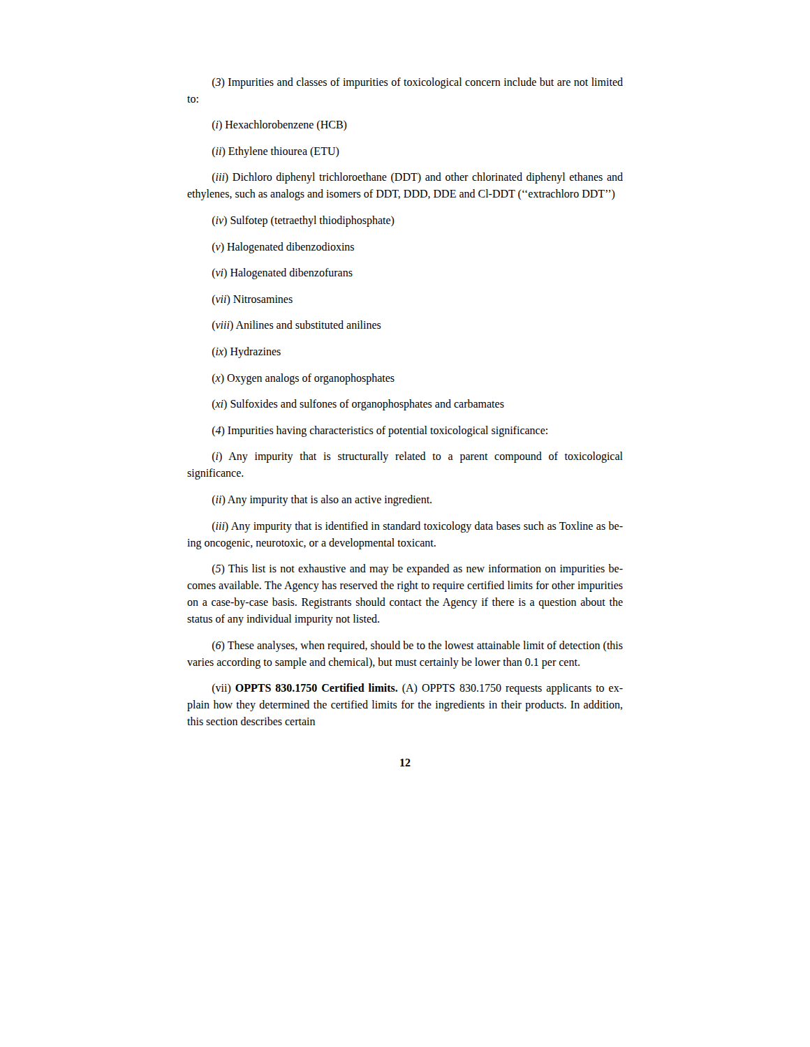(3) Impurities and classes of impurities of toxicological concern include but are not limited to:
(i) Hexachlorobenzene (HCB)
(ii) Ethylene thiourea (ETU)
(iii) Dichloro diphenyl trichloroethane (DDT) and other chlorinated diphenyl ethanes and ethylenes, such as analogs and isomers of DDT, DDD, DDE and Cl-DDT (‘‘extrachloro DDT’’)
(iv) Sulfotep (tetraethyl thiodiphosphate)
(v) Halogenated dibenzodioxins
(vi) Halogenated dibenzofurans
(vii) Nitrosamines
(viii) Anilines and substituted anilines
(ix) Hydrazines
(x) Oxygen analogs of organophosphates
(xi) Sulfoxides and sulfones of organophosphates and carbamates
(4) Impurities having characteristics of potential toxicological significance:
(i) Any impurity that is structurally related to a parent compound of toxicological significance.
(ii) Any impurity that is also an active ingredient.
(iii) Any impurity that is identified in standard toxicology data bases such as Toxline as being oncogenic, neurotoxic, or a developmental toxicant.
(5) This list is not exhaustive and may be expanded as new information on impurities becomes available. The Agency has reserved the right to require certified limits for other impurities on a case-by-case basis. Registrants should contact the Agency if there is a question about the status of any individual impurity not listed.
(6) These analyses, when required, should be to the lowest attainable limit of detection (this varies according to sample and chemical), but must certainly be lower than 0.1 per cent.
(vii) OPPTS 830.1750 Certified limits. (A) OPPTS 830.1750 requests applicants to explain how they determined the certified limits for the ingredients in their products. In addition, this section describes certain
12